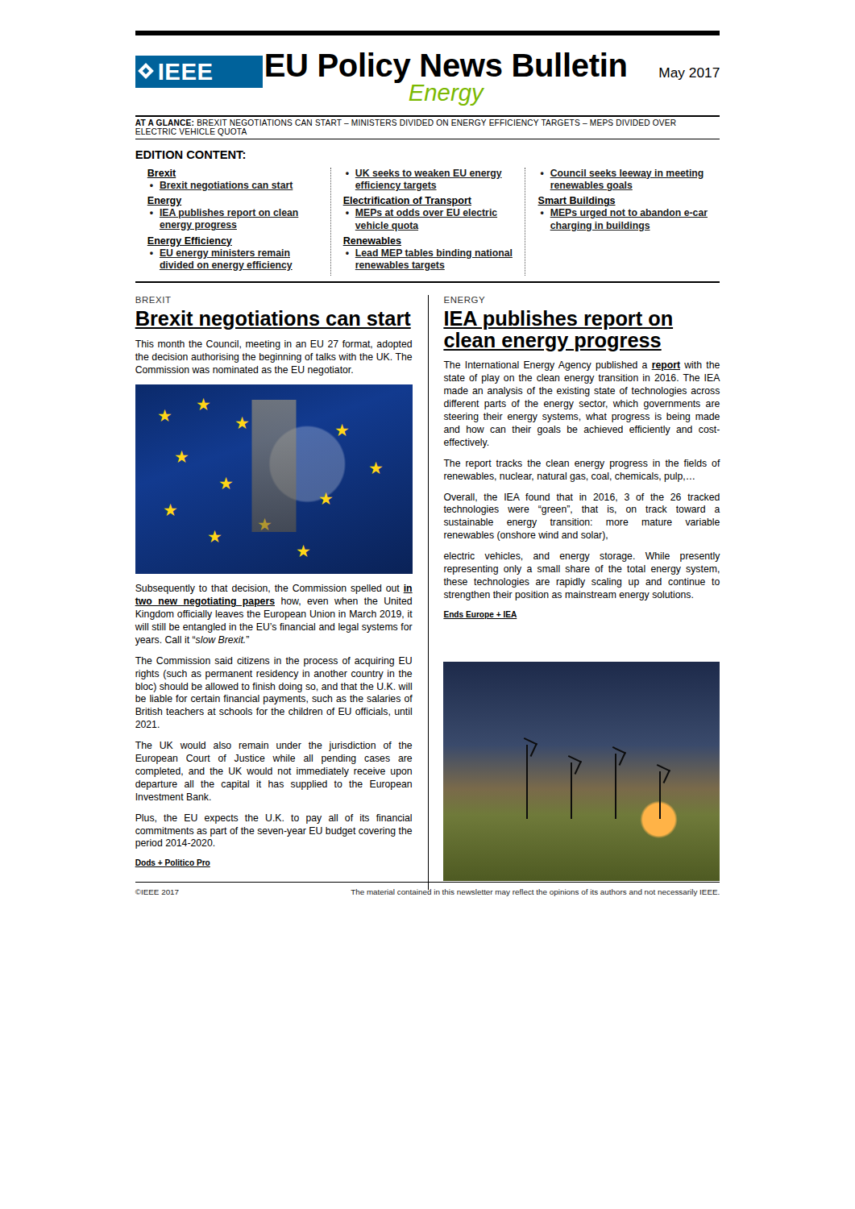IEEE
EU Policy News Bulletin
Energy
May 2017
AT A GLANCE: BREXIT NEGOTIATIONS CAN START – MINISTERS DIVIDED ON ENERGY EFFICIENCY TARGETS – MEPS DIVIDED OVER ELECTRIC VEHICLE QUOTA
EDITION CONTENT:
Brexit
Brexit negotiations can start
Energy
IEA publishes report on clean energy progress
Energy Efficiency
EU energy ministers remain divided on energy efficiency
UK seeks to weaken EU energy efficiency targets
Electrification of Transport
MEPs at odds over EU electric vehicle quota
Renewables
Lead MEP tables binding national renewables targets
Council seeks leeway in meeting renewables goals
Smart Buildings
MEPs urged not to abandon e-car charging in buildings
Brexit
Brexit negotiations can start
This month the Council, meeting in an EU 27 format, adopted the decision authorising the beginning of talks with the UK. The Commission was nominated as the EU negotiator.
★ ★ ★ ★ ★ ★ ★ ★ ★ ★ ★ ★
Subsequently to that decision, the Commission spelled out in two new negotiating papers how, even when the United Kingdom officially leaves the European Union in March 2019, it will still be entangled in the EU’s financial and legal systems for years. Call it “slow Brexit.”
The Commission said citizens in the process of acquiring EU rights (such as permanent residency in another country in the bloc) should be allowed to finish doing so, and that the U.K. will be liable for certain financial payments, such as the salaries of British teachers at schools for the children of EU officials, until 2021.
The UK would also remain under the jurisdiction of the European Court of Justice while all pending cases are completed, and the UK would not immediately receive upon departure all the capital it has supplied to the European Investment Bank.
Plus, the EU expects the U.K. to pay all of its financial commitments as part of the seven-year EU budget covering the period 2014-2020.
Dods + Politico Pro
Energy
IEA publishes report on clean energy progress
The International Energy Agency published a report with the state of play on the clean energy transition in 2016. The IEA made an analysis of the existing state of technologies across different parts of the energy sector, which governments are steering their energy systems, what progress is being made and how can their goals be achieved efficiently and cost-effectively.
The report tracks the clean energy progress in the fields of renewables, nuclear, natural gas, coal, chemicals, pulp,…
Overall, the IEA found that in 2016, 3 of the 26 tracked technologies were “green”, that is, on track toward a sustainable energy transition: more mature variable renewables (onshore wind and solar),
electric vehicles, and energy storage. While presently representing only a small share of the total energy system, these technologies are rapidly scaling up and continue to strengthen their position as mainstream energy solutions.
Ends Europe + IEA
©IEEE 2017
The material contained in this newsletter may reflect the opinions of its authors and not necessarily IEEE.